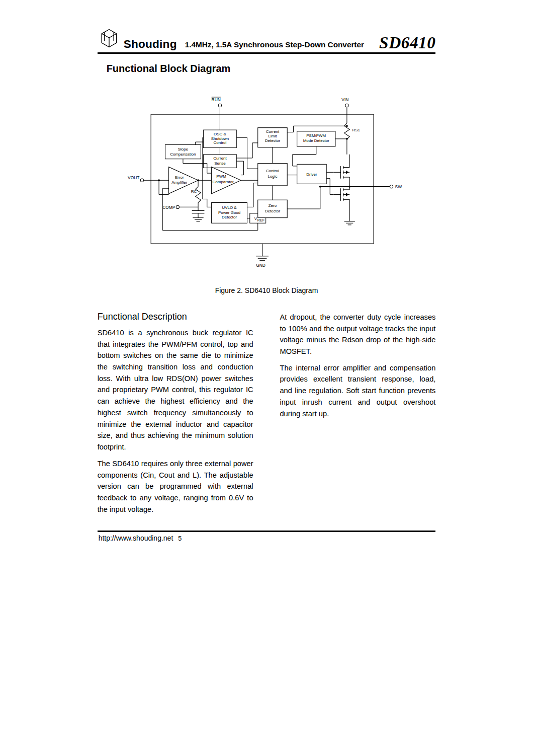Shouding
1.4MHz, 1.5A Synchronous Step-Down Converter
SD6410
Functional Block Diagram
RUN VIN RS1 OSC & Shutdown Control Current Limit Detector PSM/PWM Mode Detector Slope Compensation Current Sense Control Logic Driver PWM Comparator Error Amplifier VOUT RC COMP UVLO & Power Good Detector V REF Zero Detector SW GND
Figure 2. SD6410 Block Diagram
Functional Description
SD6410 is a synchronous buck regulator IC that integrates the PWM/PFM control, top and bottom switches on the same die to minimize the switching transition loss and conduction loss. With ultra low RDS(ON) power switches and proprietary PWM control, this regulator IC can achieve the highest efficiency and the highest switch frequency simultaneously to minimize the external inductor and capacitor size, and thus achieving the minimum solution footprint.
The SD6410 requires only three external power components (Cin, Cout and L). The adjustable version can be programmed with external feedback to any voltage, ranging from 0.6V to the input voltage.
At dropout, the converter duty cycle increases to 100% and the output voltage tracks the input voltage minus the Rdson drop of the high-side MOSFET.
The internal error amplifier and compensation provides excellent transient response, load, and line regulation. Soft start function prevents input inrush current and output overshoot during start up.
http://www.shouding.net 5